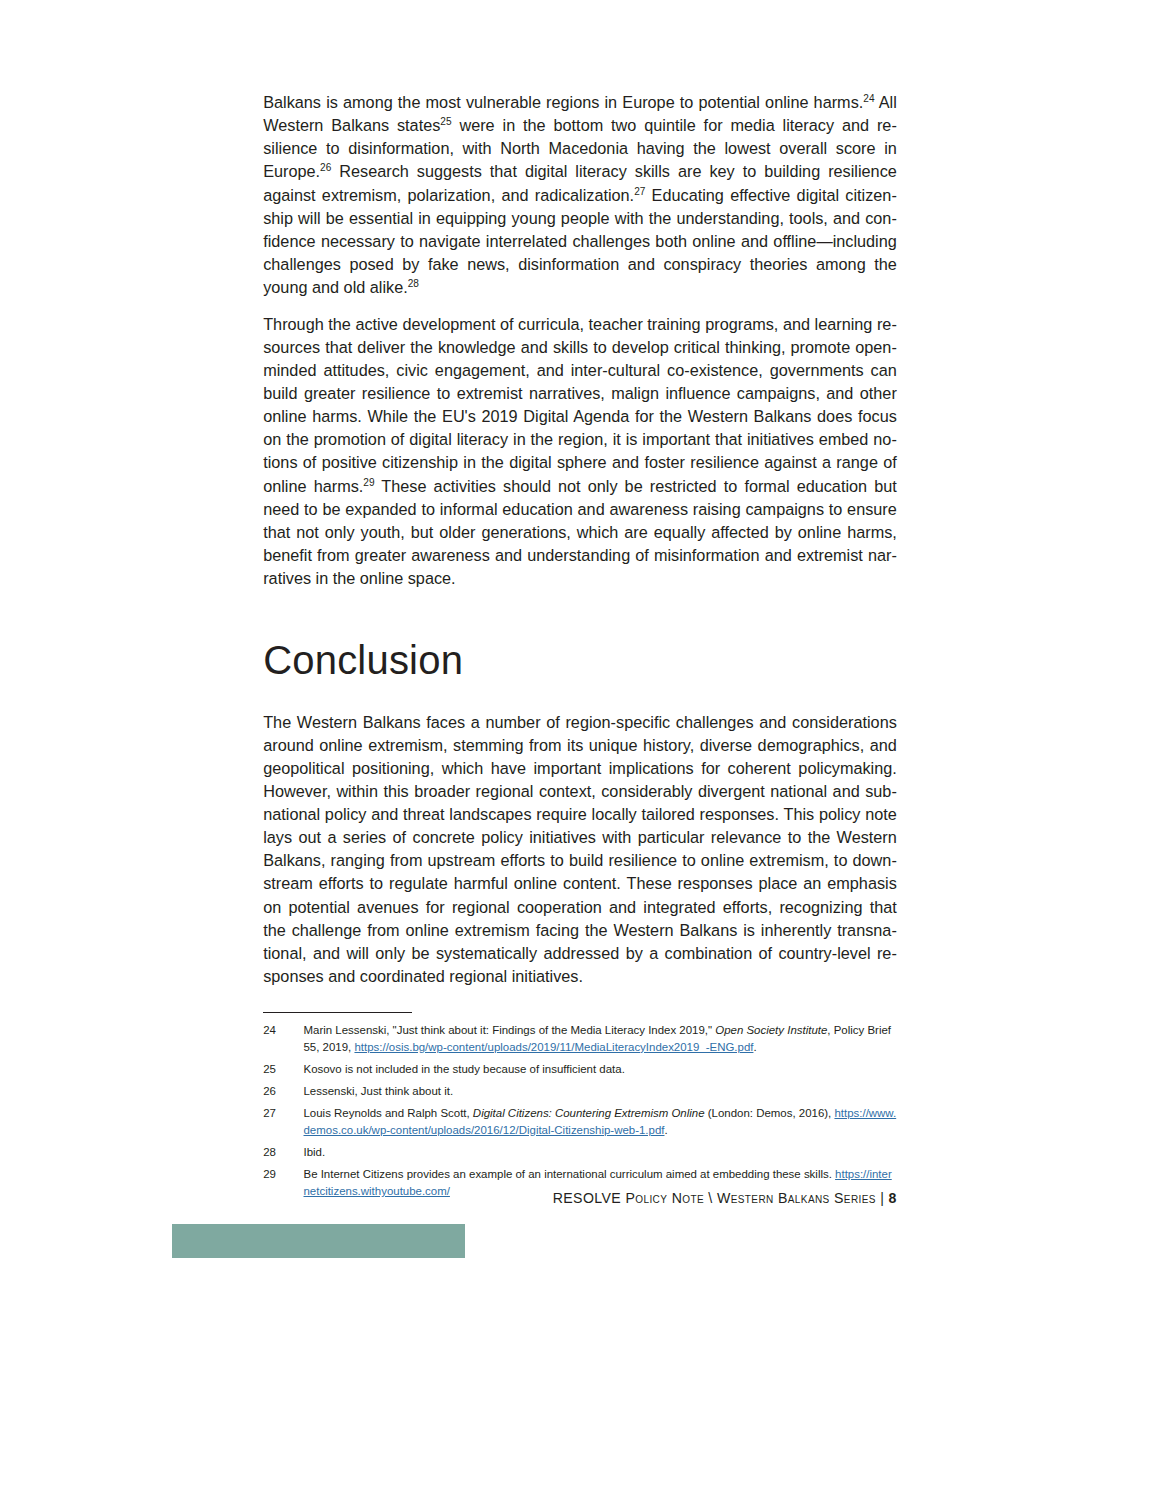Balkans is among the most vulnerable regions in Europe to potential online harms.24 All Western Balkans states25 were in the bottom two quintile for media literacy and resilience to disinformation, with North Macedonia having the lowest overall score in Europe.26 Research suggests that digital literacy skills are key to building resilience against extremism, polarization, and radicalization.27 Educating effective digital citizenship will be essential in equipping young people with the understanding, tools, and confidence necessary to navigate interrelated challenges both online and offline—including challenges posed by fake news, disinformation and conspiracy theories among the young and old alike.28
Through the active development of curricula, teacher training programs, and learning resources that deliver the knowledge and skills to develop critical thinking, promote open-minded attitudes, civic engagement, and inter-cultural co-existence, governments can build greater resilience to extremist narratives, malign influence campaigns, and other online harms. While the EU's 2019 Digital Agenda for the Western Balkans does focus on the promotion of digital literacy in the region, it is important that initiatives embed notions of positive citizenship in the digital sphere and foster resilience against a range of online harms.29 These activities should not only be restricted to formal education but need to be expanded to informal education and awareness raising campaigns to ensure that not only youth, but older generations, which are equally affected by online harms, benefit from greater awareness and understanding of misinformation and extremist narratives in the online space.
Conclusion
The Western Balkans faces a number of region-specific challenges and considerations around online extremism, stemming from its unique history, diverse demographics, and geopolitical positioning, which have important implications for coherent policymaking. However, within this broader regional context, considerably divergent national and sub-national policy and threat landscapes require locally tailored responses. This policy note lays out a series of concrete policy initiatives with particular relevance to the Western Balkans, ranging from upstream efforts to build resilience to online extremism, to downstream efforts to regulate harmful online content. These responses place an emphasis on potential avenues for regional cooperation and integrated efforts, recognizing that the challenge from online extremism facing the Western Balkans is inherently transnational, and will only be systematically addressed by a combination of country-level responses and coordinated regional initiatives.
24
Marin Lessenski, "Just think about it: Findings of the Media Literacy Index 2019," Open Society Institute, Policy Brief 55, 2019, https://osis.bg/wp-content/uploads/2019/11/MediaLiteracyIndex2019_-ENG.pdf.
25
Kosovo is not included in the study because of insufficient data.
26
Lessenski, Just think about it.
27
Louis Reynolds and Ralph Scott, Digital Citizens: Countering Extremism Online (London: Demos, 2016), https://www.demos.co.uk/wp-content/uploads/2016/12/Digital-Citizenship-web-1.pdf.
28
Ibid.
29
Be Internet Citizens provides an example of an international curriculum aimed at embedding these skills. https://internetcitizens.withyoutube.com/
RESOLVE Policy Note \ Western Balkans Series | 8